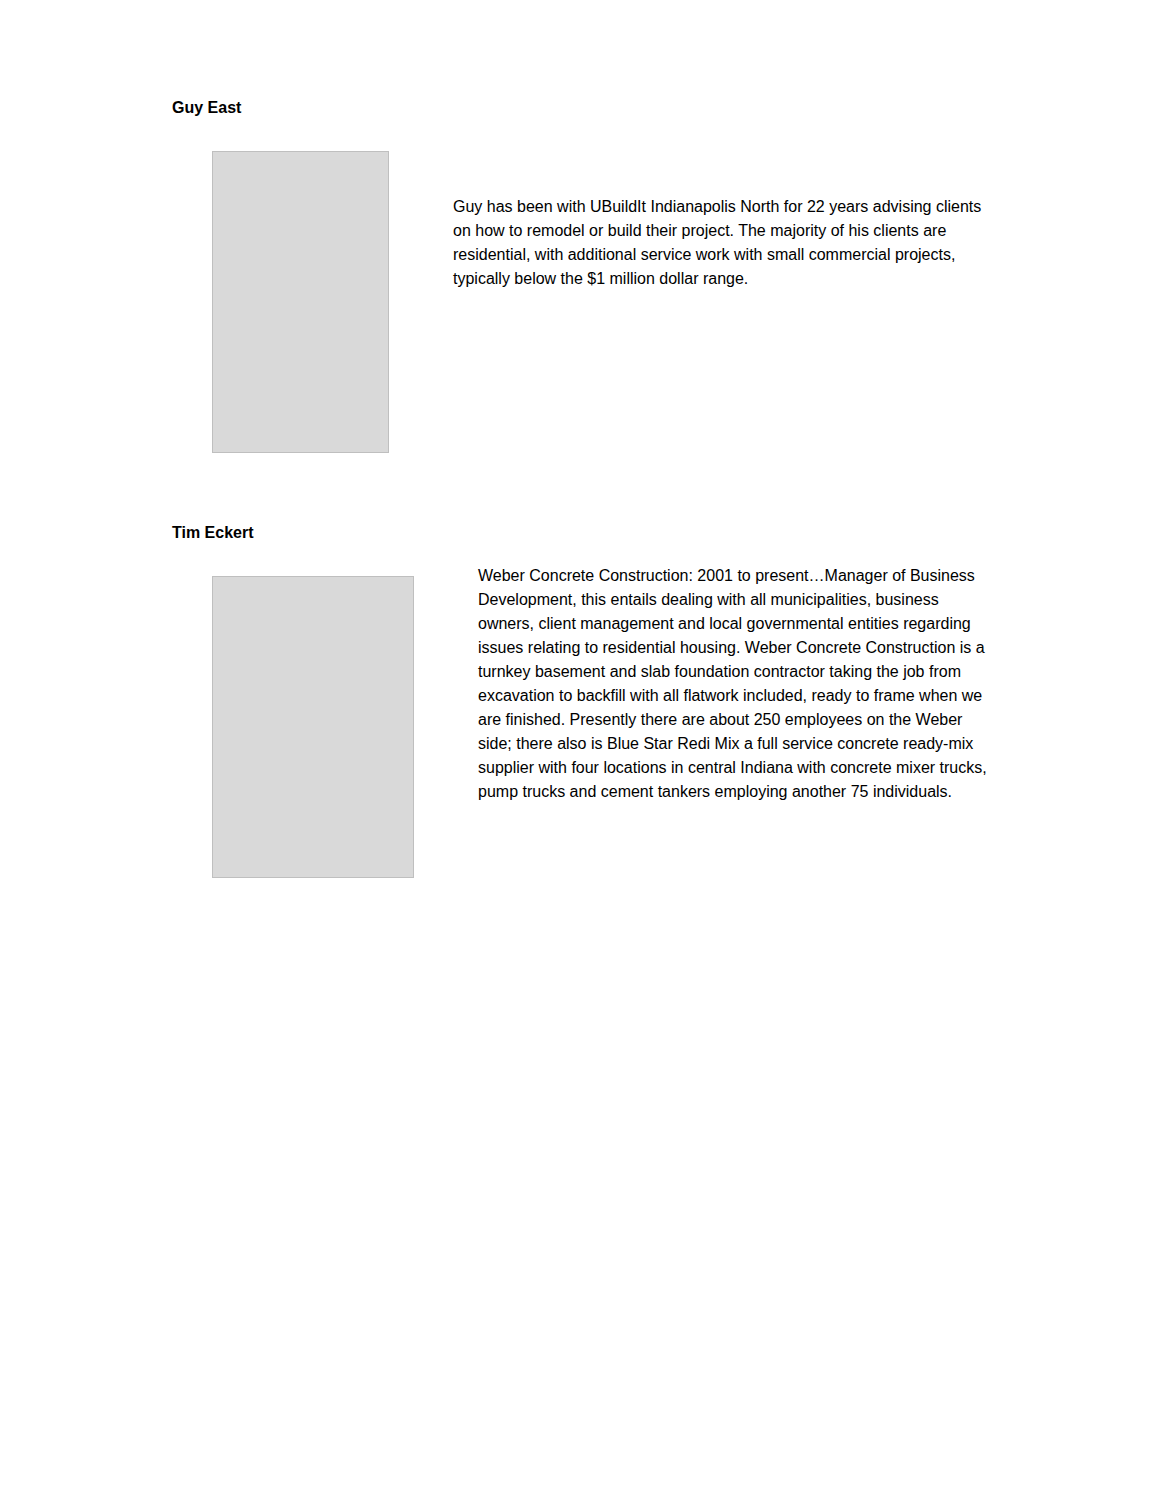Guy East
Guy has been with UBuildIt Indianapolis North for 22 years advising clients on how to remodel or build their project. The majority of his clients are residential, with additional service work with small commercial projects, typically below the $1 million dollar range.
Tim Eckert
Weber Concrete Construction: 2001 to present…Manager of Business Development, this entails dealing with all municipalities, business owners, client management and local governmental entities regarding issues relating to residential housing. Weber Concrete Construction is a turnkey basement and slab foundation contractor taking the job from excavation to backfill with all flatwork included, ready to frame when we are finished. Presently there are about 250 employees on the Weber side; there also is Blue Star Redi Mix a full service concrete ready-mix supplier with four locations in central Indiana with concrete mixer trucks, pump trucks and cement tankers employing another 75 individuals.